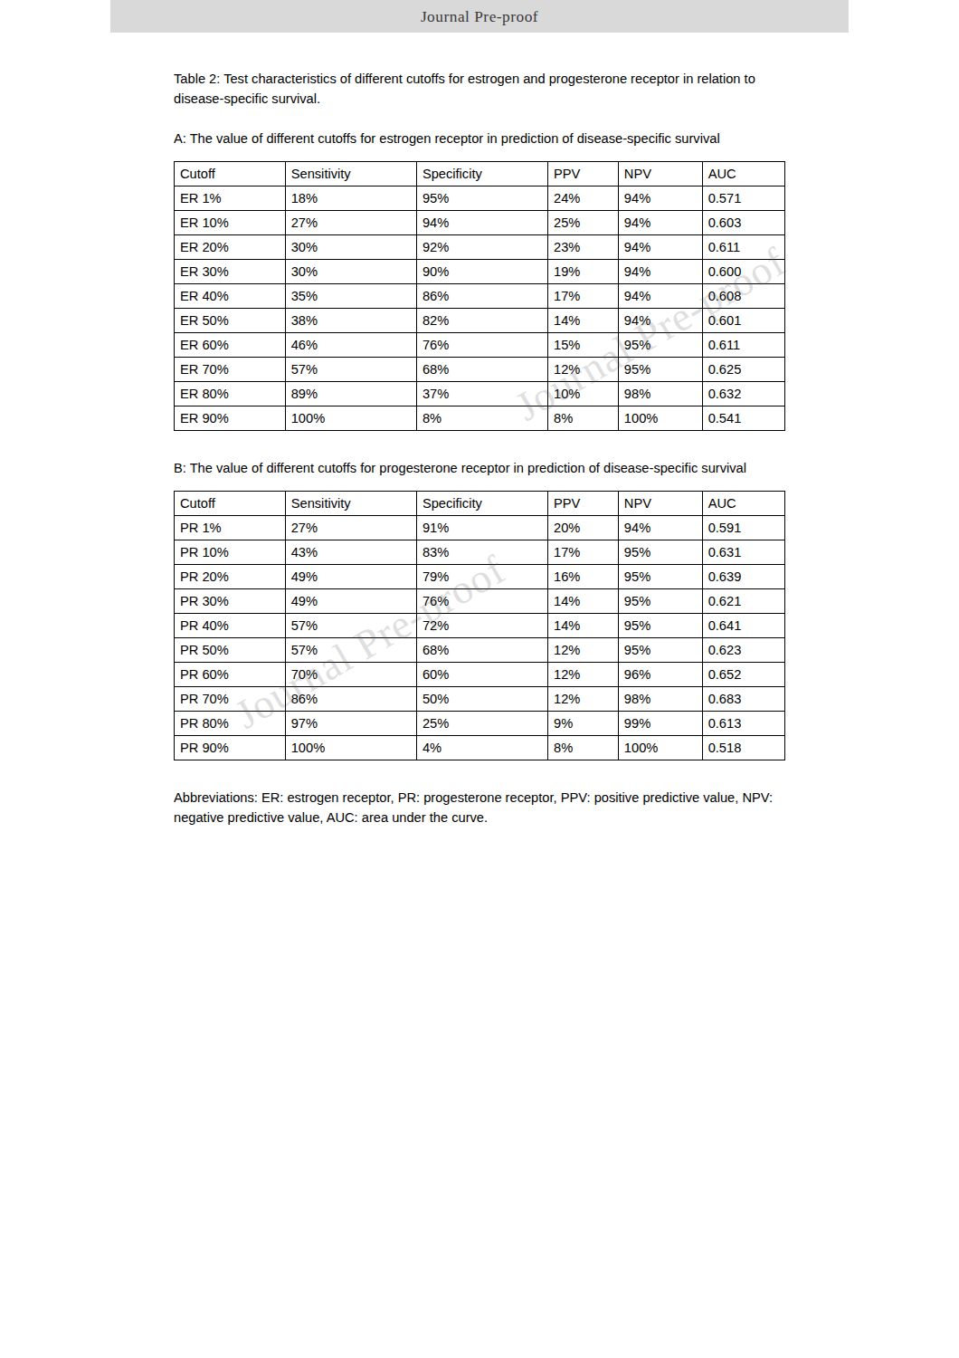Journal Pre-proof
Journal Pre-proof
Journal Pre-proof
Table 2: Test characteristics of different cutoffs for estrogen and progesterone receptor in relation to disease-specific survival.
A: The value of different cutoffs for estrogen receptor in prediction of disease-specific survival
| Cutoff | Sensitivity | Specificity | PPV | NPV | AUC |
| --- | --- | --- | --- | --- | --- |
| ER 1% | 18% | 95% | 24% | 94% | 0.571 |
| ER 10% | 27% | 94% | 25% | 94% | 0.603 |
| ER 20% | 30% | 92% | 23% | 94% | 0.611 |
| ER 30% | 30% | 90% | 19% | 94% | 0.600 |
| ER 40% | 35% | 86% | 17% | 94% | 0.608 |
| ER 50% | 38% | 82% | 14% | 94% | 0.601 |
| ER 60% | 46% | 76% | 15% | 95% | 0.611 |
| ER 70% | 57% | 68% | 12% | 95% | 0.625 |
| ER 80% | 89% | 37% | 10% | 98% | 0.632 |
| ER 90% | 100% | 8% | 8% | 100% | 0.541 |
B: The value of different cutoffs for progesterone receptor in prediction of disease-specific survival
| Cutoff | Sensitivity | Specificity | PPV | NPV | AUC |
| --- | --- | --- | --- | --- | --- |
| PR 1% | 27% | 91% | 20% | 94% | 0.591 |
| PR 10% | 43% | 83% | 17% | 95% | 0.631 |
| PR 20% | 49% | 79% | 16% | 95% | 0.639 |
| PR 30% | 49% | 76% | 14% | 95% | 0.621 |
| PR 40% | 57% | 72% | 14% | 95% | 0.641 |
| PR 50% | 57% | 68% | 12% | 95% | 0.623 |
| PR 60% | 70% | 60% | 12% | 96% | 0.652 |
| PR 70% | 86% | 50% | 12% | 98% | 0.683 |
| PR 80% | 97% | 25% | 9% | 99% | 0.613 |
| PR 90% | 100% | 4% | 8% | 100% | 0.518 |
Abbreviations: ER: estrogen receptor, PR: progesterone receptor, PPV: positive predictive value, NPV: negative predictive value, AUC: area under the curve.